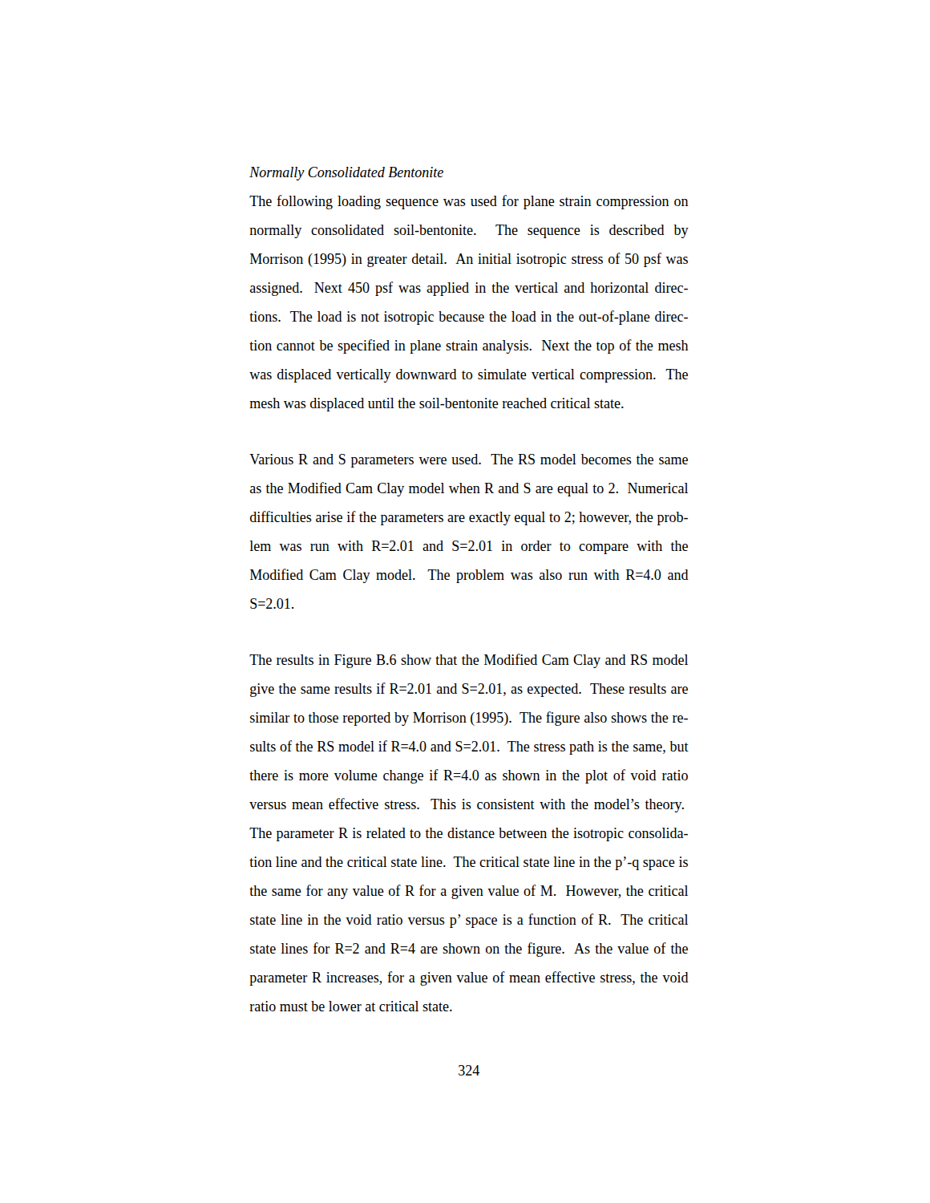Normally Consolidated Bentonite
The following loading sequence was used for plane strain compression on normally consolidated soil-bentonite. The sequence is described by Morrison (1995) in greater detail. An initial isotropic stress of 50 psf was assigned. Next 450 psf was applied in the vertical and horizontal directions. The load is not isotropic because the load in the out-of-plane direction cannot be specified in plane strain analysis. Next the top of the mesh was displaced vertically downward to simulate vertical compression. The mesh was displaced until the soil-bentonite reached critical state.
Various R and S parameters were used. The RS model becomes the same as the Modified Cam Clay model when R and S are equal to 2. Numerical difficulties arise if the parameters are exactly equal to 2; however, the problem was run with R=2.01 and S=2.01 in order to compare with the Modified Cam Clay model. The problem was also run with R=4.0 and S=2.01.
The results in Figure B.6 show that the Modified Cam Clay and RS model give the same results if R=2.01 and S=2.01, as expected. These results are similar to those reported by Morrison (1995). The figure also shows the results of the RS model if R=4.0 and S=2.01. The stress path is the same, but there is more volume change if R=4.0 as shown in the plot of void ratio versus mean effective stress. This is consistent with the model’s theory. The parameter R is related to the distance between the isotropic consolidation line and the critical state line. The critical state line in the p’-q space is the same for any value of R for a given value of M. However, the critical state line in the void ratio versus p’ space is a function of R. The critical state lines for R=2 and R=4 are shown on the figure. As the value of the parameter R increases, for a given value of mean effective stress, the void ratio must be lower at critical state.
324